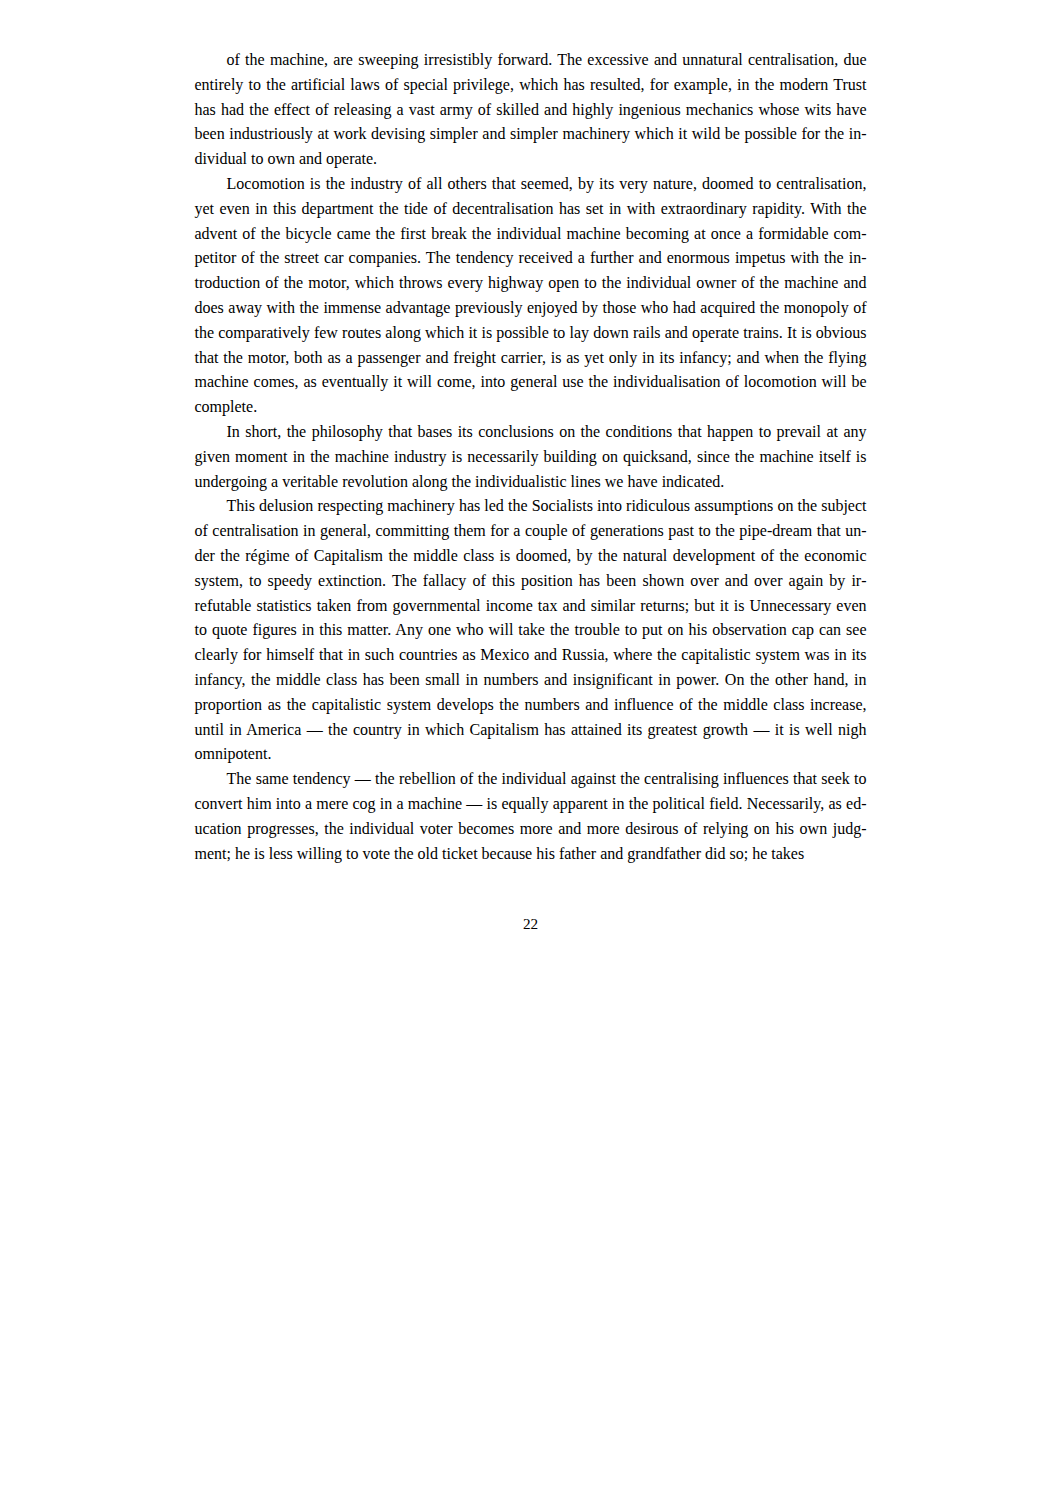of the machine, are sweeping irresistibly forward. The excessive and unnatural centralisation, due entirely to the artificial laws of special privilege, which has resulted, for example, in the modern Trust has had the effect of releasing a vast army of skilled and highly ingenious mechanics whose wits have been industriously at work devising simpler and simpler machinery which it wild be possible for the individual to own and operate.
Locomotion is the industry of all others that seemed, by its very nature, doomed to centralisation, yet even in this department the tide of decentralisation has set in with extraordinary rapidity. With the advent of the bicycle came the first break the individual machine becoming at once a formidable competitor of the street car companies. The tendency received a further and enormous impetus with the introduction of the motor, which throws every highway open to the individual owner of the machine and does away with the immense advantage previously enjoyed by those who had acquired the monopoly of the comparatively few routes along which it is possible to lay down rails and operate trains. It is obvious that the motor, both as a passenger and freight carrier, is as yet only in its infancy; and when the flying machine comes, as eventually it will come, into general use the individualisation of locomotion will be complete.
In short, the philosophy that bases its conclusions on the conditions that happen to prevail at any given moment in the machine industry is necessarily building on quicksand, since the machine itself is undergoing a veritable revolution along the individualistic lines we have indicated.
This delusion respecting machinery has led the Socialists into ridiculous assumptions on the subject of centralisation in general, committing them for a couple of generations past to the pipe-dream that under the régime of Capitalism the middle class is doomed, by the natural development of the economic system, to speedy extinction. The fallacy of this position has been shown over and over again by irrefutable statistics taken from governmental income tax and similar returns; but it is Unnecessary even to quote figures in this matter. Any one who will take the trouble to put on his observation cap can see clearly for himself that in such countries as Mexico and Russia, where the capitalistic system was in its infancy, the middle class has been small in numbers and insignificant in power. On the other hand, in proportion as the capitalistic system develops the numbers and influence of the middle class increase, until in America — the country in which Capitalism has attained its greatest growth — it is well nigh omnipotent.
The same tendency — the rebellion of the individual against the centralising influences that seek to convert him into a mere cog in a machine — is equally apparent in the political field. Necessarily, as education progresses, the individual voter becomes more and more desirous of relying on his own judgment; he is less willing to vote the old ticket because his father and grandfather did so; he takes
22